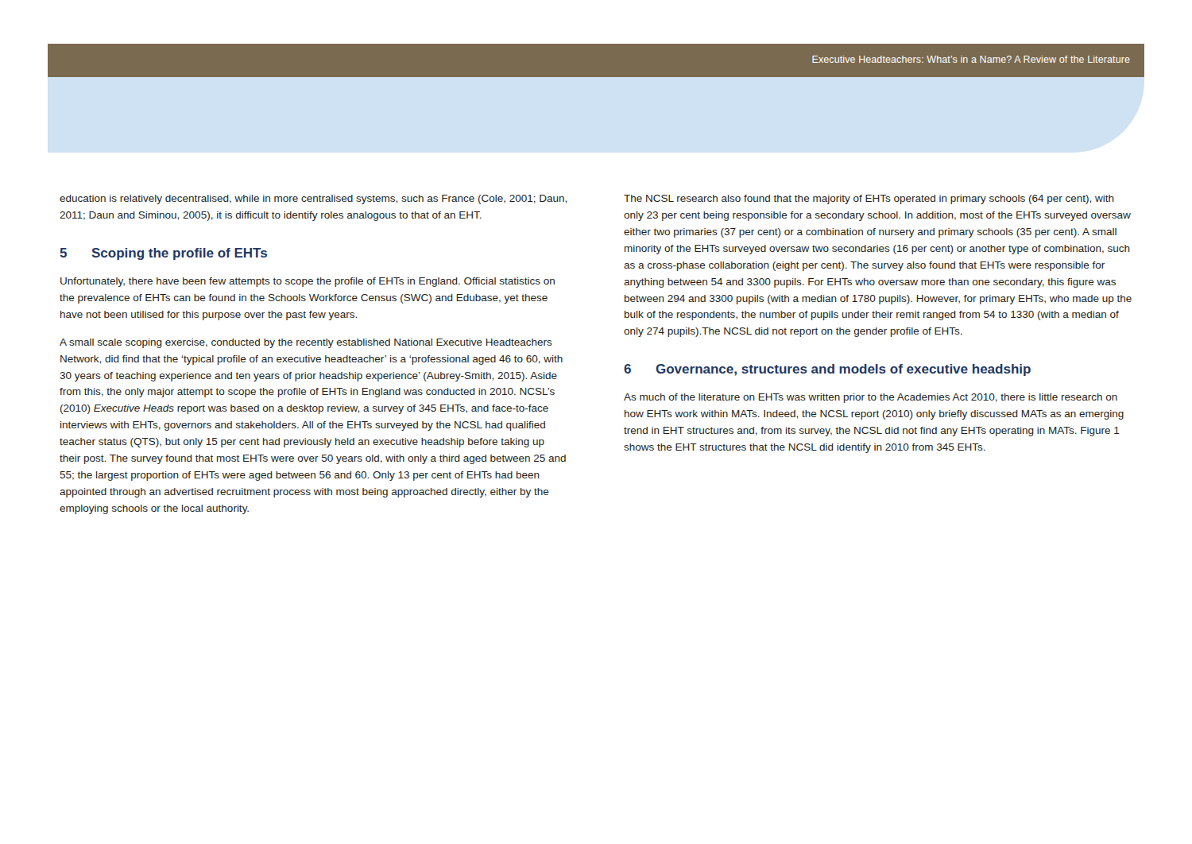Executive Headteachers: What’s in a Name? A Review of the Literature
4
education is relatively decentralised, while in more centralised systems, such as France (Cole, 2001; Daun, 2011; Daun and Siminou, 2005), it is difficult to identify roles analogous to that of an EHT.
5 Scoping the profile of EHTs
Unfortunately, there have been few attempts to scope the profile of EHTs in England. Official statistics on the prevalence of EHTs can be found in the Schools Workforce Census (SWC) and Edubase, yet these have not been utilised for this purpose over the past few years.
A small scale scoping exercise, conducted by the recently established National Executive Headteachers Network, did find that the ‘typical profile of an executive headteacher’ is a ‘professional aged 46 to 60, with 30 years of teaching experience and ten years of prior headship experience’ (Aubrey-Smith, 2015). Aside from this, the only major attempt to scope the profile of EHTs in England was conducted in 2010. NCSL’s (2010) Executive Heads report was based on a desktop review, a survey of 345 EHTs, and face-to-face interviews with EHTs, governors and stakeholders. All of the EHTs surveyed by the NCSL had qualified teacher status (QTS), but only 15 per cent had previously held an executive headship before taking up their post. The survey found that most EHTs were over 50 years old, with only a third aged between 25 and 55; the largest proportion of EHTs were aged between 56 and 60. Only 13 per cent of EHTs had been appointed through an advertised recruitment process with most being approached directly, either by the employing schools or the local authority.
The NCSL research also found that the majority of EHTs operated in primary schools (64 per cent), with only 23 per cent being responsible for a secondary school. In addition, most of the EHTs surveyed oversaw either two primaries (37 per cent) or a combination of nursery and primary schools (35 per cent). A small minority of the EHTs surveyed oversaw two secondaries (16 per cent) or another type of combination, such as a cross-phase collaboration (eight per cent). The survey also found that EHTs were responsible for anything between 54 and 3300 pupils. For EHTs who oversaw more than one secondary, this figure was between 294 and 3300 pupils (with a median of 1780 pupils). However, for primary EHTs, who made up the bulk of the respondents, the number of pupils under their remit ranged from 54 to 1330 (with a median of only 274 pupils).The NCSL did not report on the gender profile of EHTs.
6 Governance, structures and models of executive headship
As much of the literature on EHTs was written prior to the Academies Act 2010, there is little research on how EHTs work within MATs. Indeed, the NCSL report (2010) only briefly discussed MATs as an emerging trend in EHT structures and, from its survey, the NCSL did not find any EHTs operating in MATs. Figure 1 shows the EHT structures that the NCSL did identify in 2010 from 345 EHTs.